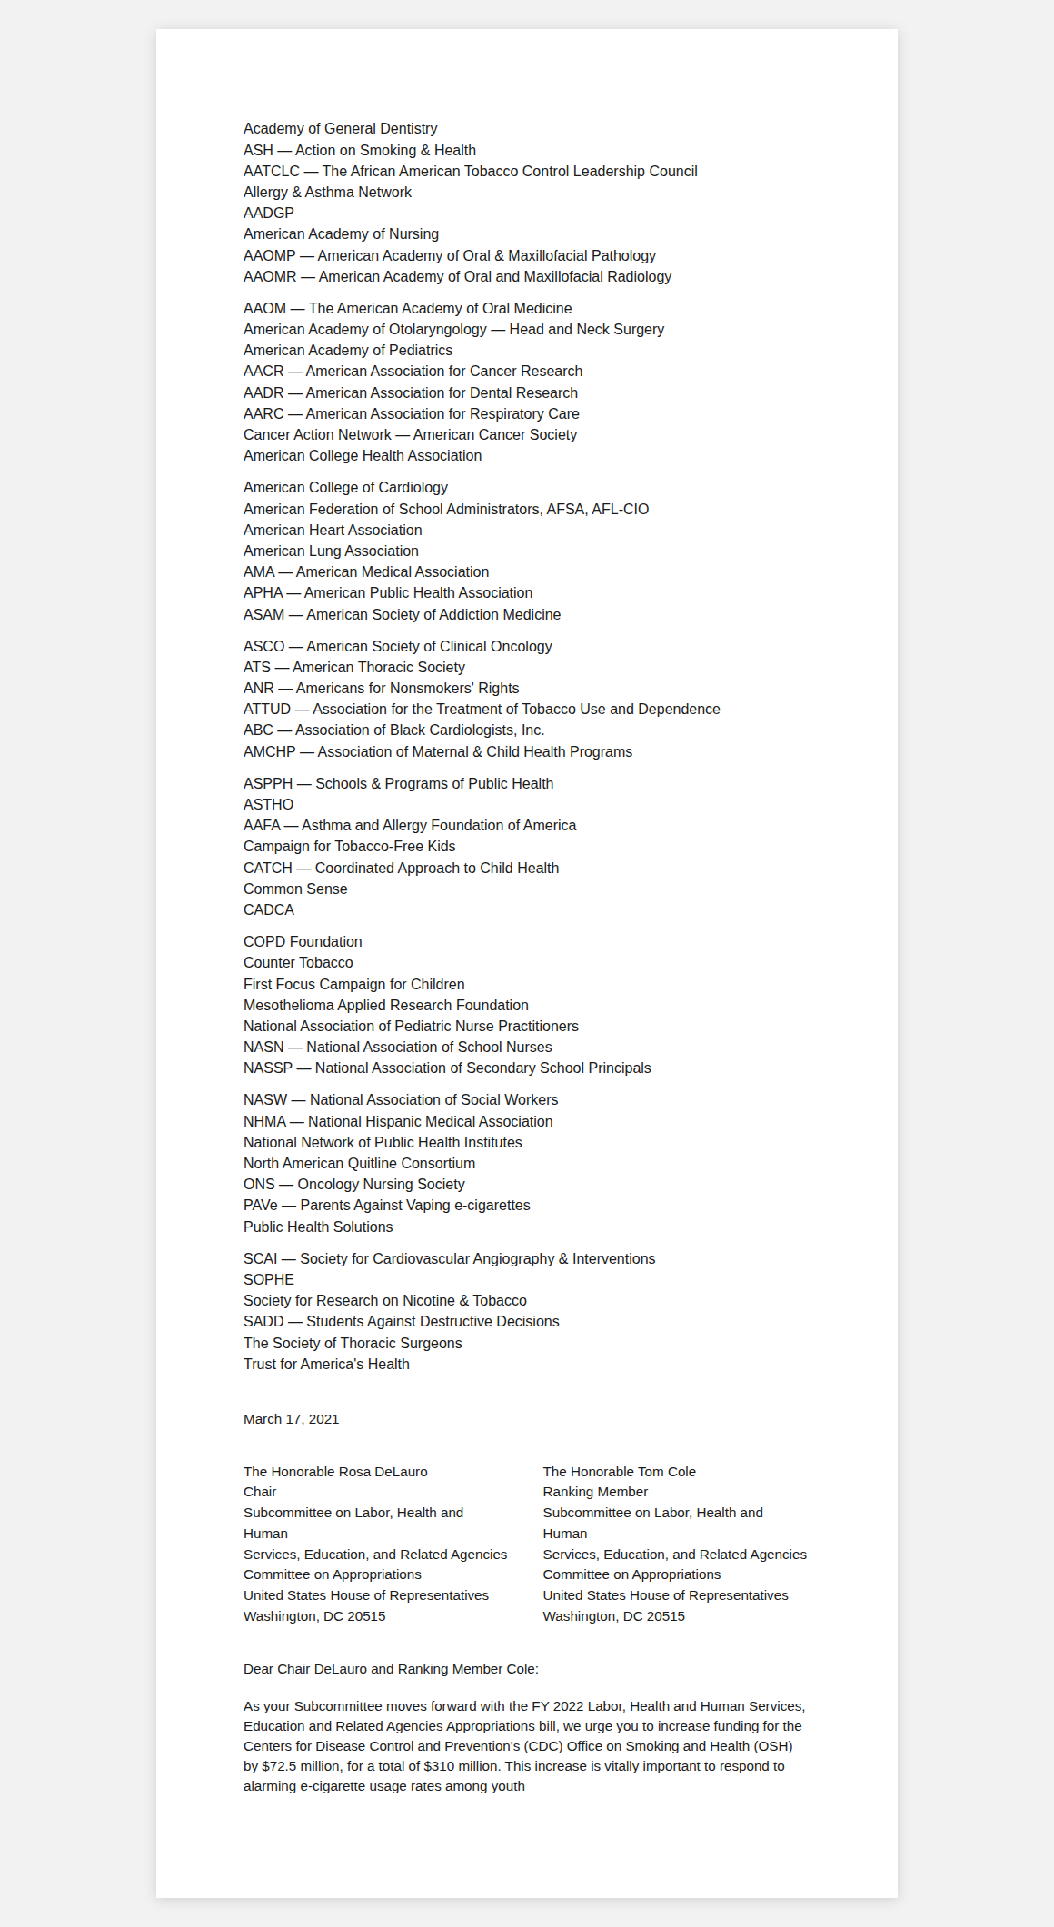Academy of General Dentistry
ASH — Action on Smoking & Health
AATCLC — The African American Tobacco Control Leadership Council
Allergy & Asthma Network
AADGP
American Academy of Nursing
AAOMP — American Academy of Oral & Maxillofacial Pathology
AAOMR — American Academy of Oral and Maxillofacial Radiology
AAOM — The American Academy of Oral Medicine
American Academy of Otolaryngology — Head and Neck Surgery
American Academy of Pediatrics
AACR — American Association for Cancer Research
AADR — American Association for Dental Research
AARC — American Association for Respiratory Care
Cancer Action Network — American Cancer Society
American College Health Association
American College of Cardiology
American Federation of School Administrators, AFSA, AFL-CIO
American Heart Association
American Lung Association
AMA — American Medical Association
APHA — American Public Health Association
ASAM — American Society of Addiction Medicine
ASCO — American Society of Clinical Oncology
ATS — American Thoracic Society
ANR — Americans for Nonsmokers' Rights
ATTUD — Association for the Treatment of Tobacco Use and Dependence
ABC — Association of Black Cardiologists, Inc.
AMCHP — Association of Maternal & Child Health Programs
ASPPH — Schools & Programs of Public Health
ASTHO
AAFA — Asthma and Allergy Foundation of America
Campaign for Tobacco-Free Kids
CATCH — Coordinated Approach to Child Health
Common Sense
CADCA
COPD Foundation
Counter Tobacco
First Focus Campaign for Children
Mesothelioma Applied Research Foundation
National Association of Pediatric Nurse Practitioners
NASN — National Association of School Nurses
NASSP — National Association of Secondary School Principals
NASW — National Association of Social Workers
NHMA — National Hispanic Medical Association
National Network of Public Health Institutes
North American Quitline Consortium
ONS — Oncology Nursing Society
PAVe — Parents Against Vaping e-cigarettes
Public Health Solutions
SCAI — Society for Cardiovascular Angiography & Interventions
SOPHE
Society for Research on Nicotine & Tobacco
SADD — Students Against Destructive Decisions
The Society of Thoracic Surgeons
Trust for America's Health
March 17, 2021
The Honorable Rosa DeLauro
Chair
Subcommittee on Labor, Health and Human
Services, Education, and Related Agencies
Committee on Appropriations
United States House of Representatives
Washington, DC 20515 The Honorable Tom Cole
Ranking Member
Subcommittee on Labor, Health and Human
Services, Education, and Related Agencies
Committee on Appropriations
United States House of Representatives
Washington, DC 20515
Dear Chair DeLauro and Ranking Member Cole:
As your Subcommittee moves forward with the FY 2022 Labor, Health and Human Services, Education and Related Agencies Appropriations bill, we urge you to increase funding for the Centers for Disease Control and Prevention's (CDC) Office on Smoking and Health (OSH) by $72.5 million, for a total of $310 million. This increase is vitally important to respond to alarming e-cigarette usage rates among youth